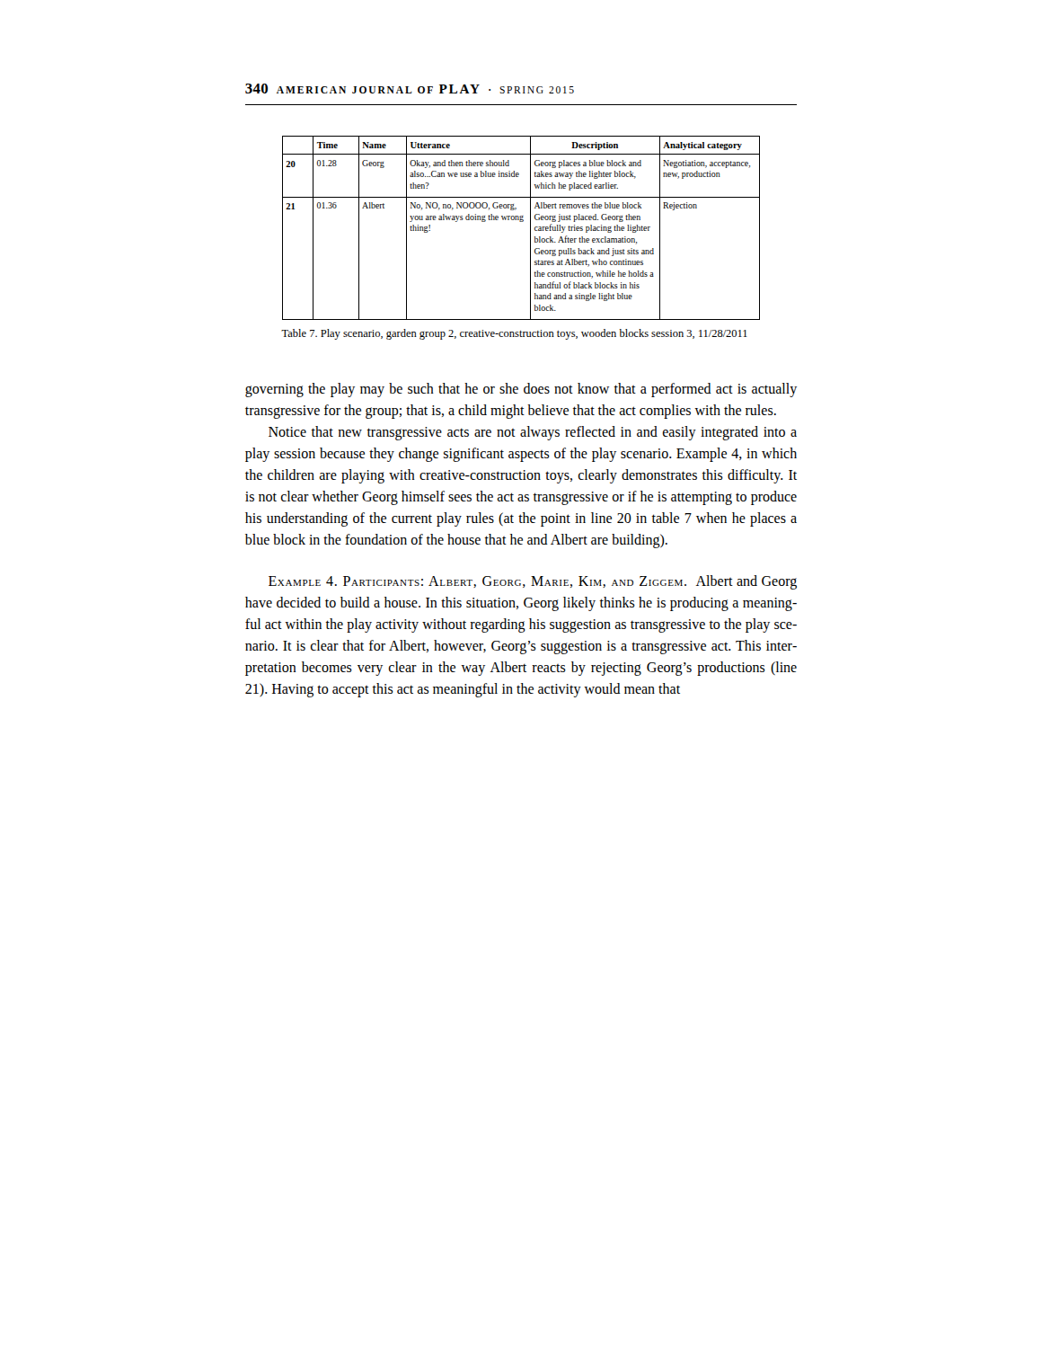340 American Journal of Play · Spring 2015
| | Time | Name | Utterance | Description | Analytical category |
| --- | --- | --- | --- | --- | --- |
| 20 | 01.28 | Georg | Okay, and then there should also...Can we use a blue inside then? | Georg places a blue block and takes away the lighter block, which he placed earlier. | Negotiation, acceptance, new, production |
| 21 | 01.36 | Albert | No, NO, no, NOOOO, Georg, you are always doing the wrong thing! | Albert removes the blue block Georg just placed. Georg then carefully tries placing the lighter block. After the exclamation, Georg pulls back and just sits and stares at Albert, who continues the con­struction, while he holds a handful of black blocks in his hand and a single light blue block. | Rejection |
Table 7. Play scenario, garden group 2, creative-construction toys, wooden blocks session 3, 11/28/2011
governing the play may be such that he or she does not know that a performed act is actually transgressive for the group; that is, a child might believe that the act complies with the rules.
Notice that new transgressive acts are not always reflected in and easily integrated into a play session because they change significant aspects of the play scenario. Example 4, in which the children are playing with creative-construction toys, clearly demonstrates this difficulty. It is not clear whether Georg himself sees the act as transgressive or if he is attempting to produce his understanding of the current play rules (at the point in line 20 in table 7 when he places a blue block in the foundation of the house that he and Albert are building).
Example 4. Participants: Albert, Georg, Marie, Kim, and Zig­gem. Albert and Georg have decided to build a house. In this situation, Georg likely thinks he is producing a meaningful act within the play activity without regarding his suggestion as transgressive to the play scenario. It is clear that for Albert, however, Georg’s suggestion is a transgressive act. This interpretation becomes very clear in the way Albert reacts by rejecting Georg’s productions (line 21). Having to accept this act as meaningful in the activity would mean that